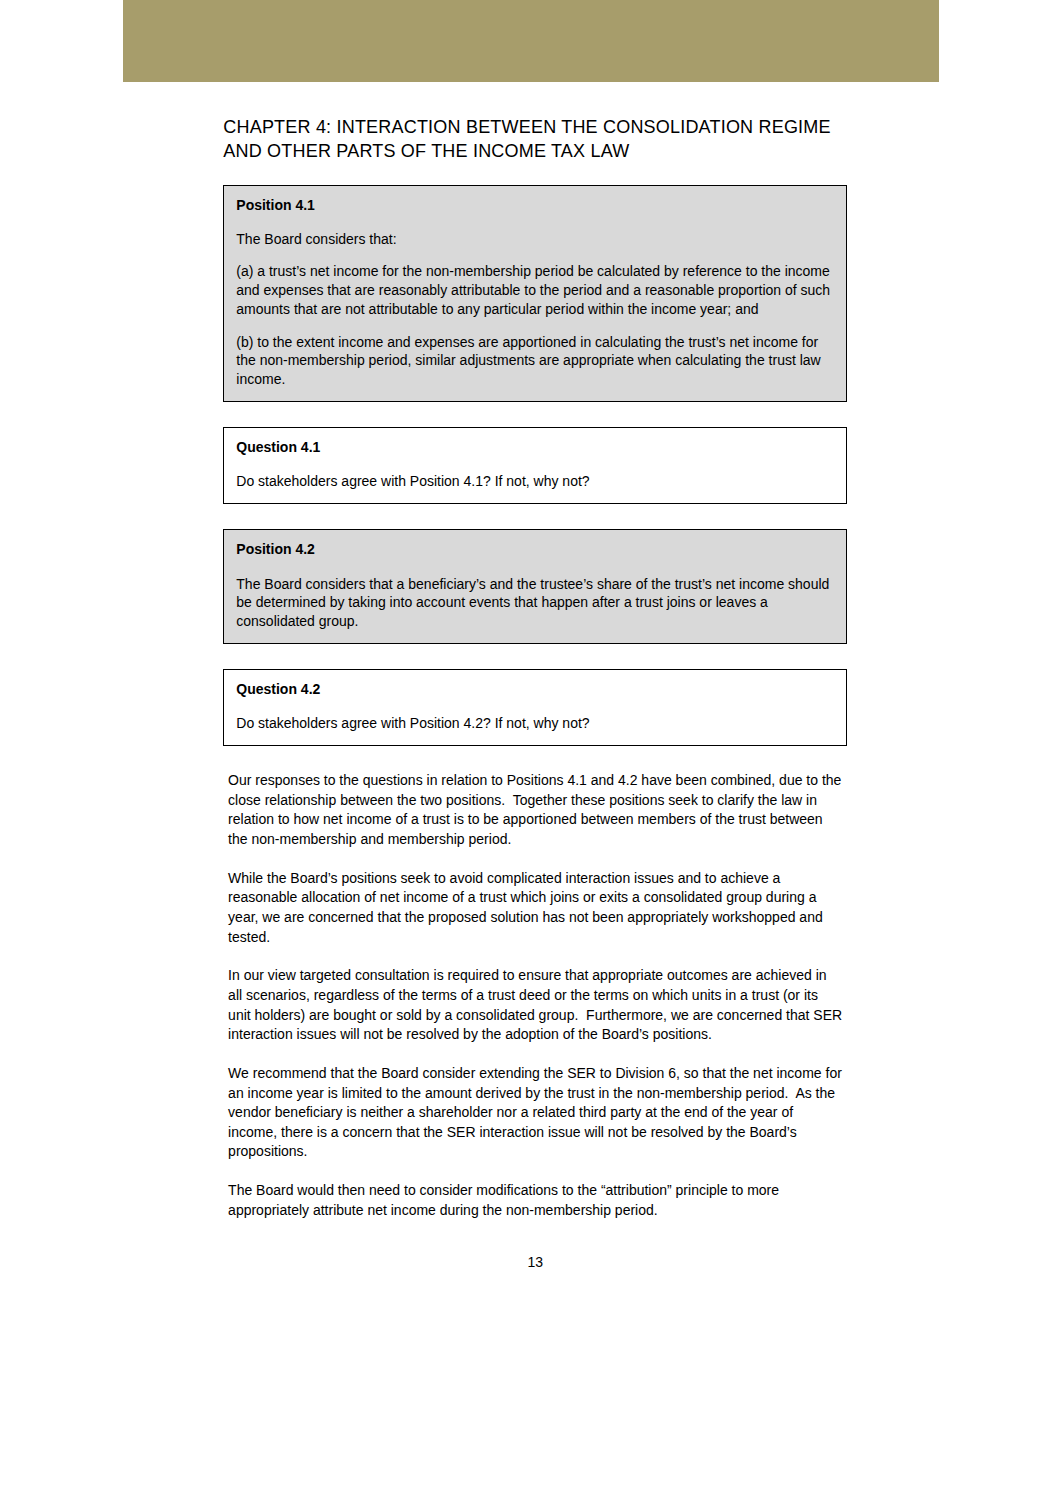CHAPTER 4: INTERACTION BETWEEN THE CONSOLIDATION REGIME
AND OTHER PARTS OF THE INCOME TAX LAW
Position 4.1
The Board considers that:
(a) a trust’s net income for the non-membership period be calculated by reference to the income and expenses that are reasonably attributable to the period and a reasonable proportion of such amounts that are not attributable to any particular period within the income year; and
(b) to the extent income and expenses are apportioned in calculating the trust’s net income for the non-membership period, similar adjustments are appropriate when calculating the trust law income.
Question 4.1
Do stakeholders agree with Position 4.1? If not, why not?
Position 4.2
The Board considers that a beneficiary’s and the trustee’s share of the trust’s net income should be determined by taking into account events that happen after a trust joins or leaves a consolidated group.
Question 4.2
Do stakeholders agree with Position 4.2? If not, why not?
Our responses to the questions in relation to Positions 4.1 and 4.2 have been combined, due to the close relationship between the two positions. Together these positions seek to clarify the law in relation to how net income of a trust is to be apportioned between members of the trust between the non-membership and membership period.
While the Board’s positions seek to avoid complicated interaction issues and to achieve a reasonable allocation of net income of a trust which joins or exits a consolidated group during a year, we are concerned that the proposed solution has not been appropriately workshopped and tested.
In our view targeted consultation is required to ensure that appropriate outcomes are achieved in all scenarios, regardless of the terms of a trust deed or the terms on which units in a trust (or its unit holders) are bought or sold by a consolidated group. Furthermore, we are concerned that SER interaction issues will not be resolved by the adoption of the Board’s positions.
We recommend that the Board consider extending the SER to Division 6, so that the net income for an income year is limited to the amount derived by the trust in the non-membership period. As the vendor beneficiary is neither a shareholder nor a related third party at the end of the year of income, there is a concern that the SER interaction issue will not be resolved by the Board’s propositions.
The Board would then need to consider modifications to the “attribution” principle to more appropriately attribute net income during the non-membership period.
13